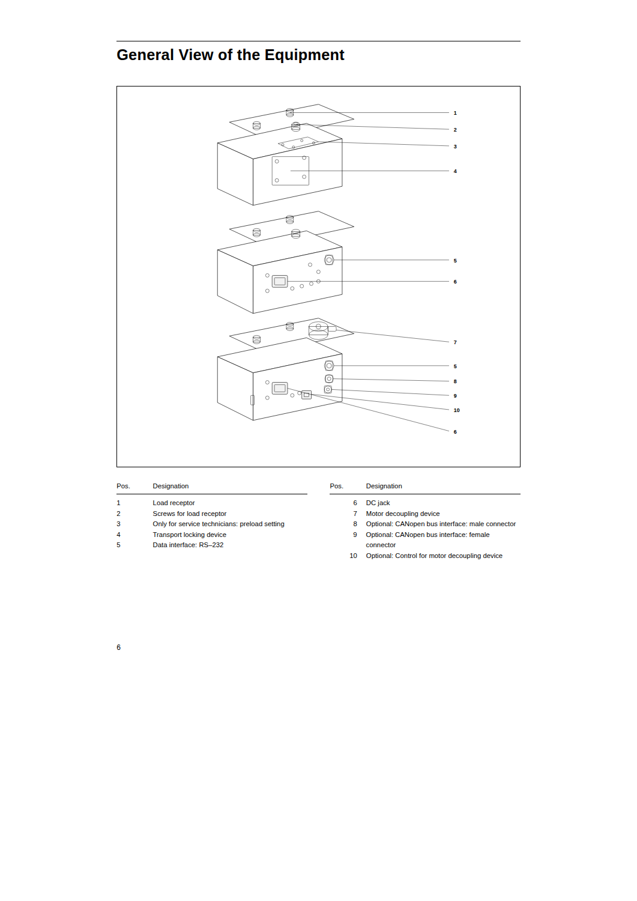General View of the Equipment
1 2 3 4 5 6 7 5 8 9 10 6
Pos. Designation
1 Load receptor
2 Screws for load receptor
3 Only for service technicians: preload setting
4 Transport locking device
5 Data interface: RS–232
Pos. Designation
6 DC jack
7 Motor decoupling device
8 Optional: CANopen bus interface: male connector
9 Optional: CANopen bus interface: female connector
10 Optional: Control for motor decoupling device
6